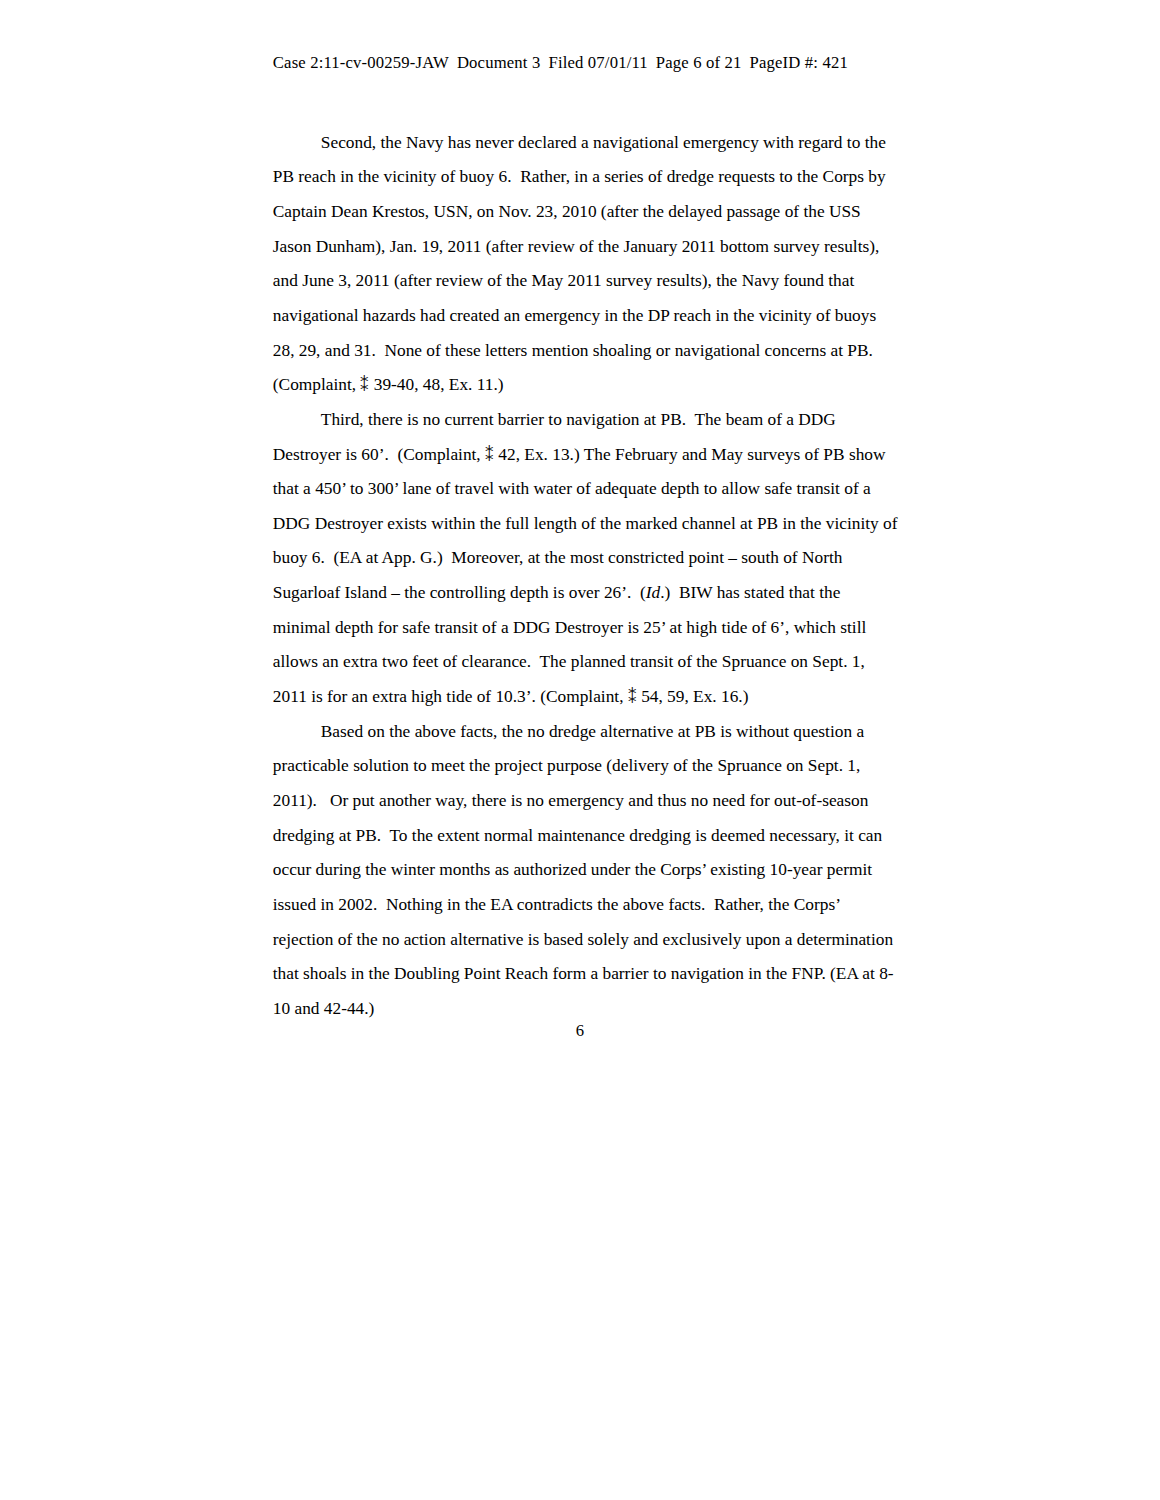Case 2:11-cv-00259-JAW Document 3 Filed 07/01/11 Page 6 of 21 PageID #: 421
Second, the Navy has never declared a navigational emergency with regard to the PB reach in the vicinity of buoy 6. Rather, in a series of dredge requests to the Corps by Captain Dean Krestos, USN, on Nov. 23, 2010 (after the delayed passage of the USS Jason Dunham), Jan. 19, 2011 (after review of the January 2011 bottom survey results), and June 3, 2011 (after review of the May 2011 survey results), the Navy found that navigational hazards had created an emergency in the DP reach in the vicinity of buoys 28, 29, and 31. None of these letters mention shoaling or navigational concerns at PB. (Complaint, ⁑ 39-40, 48, Ex. 11.)
Third, there is no current barrier to navigation at PB. The beam of a DDG Destroyer is 60’. (Complaint, ⁑ 42, Ex. 13.) The February and May surveys of PB show that a 450’ to 300’ lane of travel with water of adequate depth to allow safe transit of a DDG Destroyer exists within the full length of the marked channel at PB in the vicinity of buoy 6. (EA at App. G.) Moreover, at the most constricted point – south of North Sugarloaf Island – the controlling depth is over 26’. (Id.) BIW has stated that the minimal depth for safe transit of a DDG Destroyer is 25’ at high tide of 6’, which still allows an extra two feet of clearance. The planned transit of the Spruance on Sept. 1, 2011 is for an extra high tide of 10.3’. (Complaint, ⁑ 54, 59, Ex. 16.)
Based on the above facts, the no dredge alternative at PB is without question a practicable solution to meet the project purpose (delivery of the Spruance on Sept. 1, 2011). Or put another way, there is no emergency and thus no need for out-of-season dredging at PB. To the extent normal maintenance dredging is deemed necessary, it can occur during the winter months as authorized under the Corps’ existing 10-year permit issued in 2002. Nothing in the EA contradicts the above facts. Rather, the Corps’ rejection of the no action alternative is based solely and exclusively upon a determination that shoals in the Doubling Point Reach form a barrier to navigation in the FNP. (EA at 8-10 and 42-44.)
6